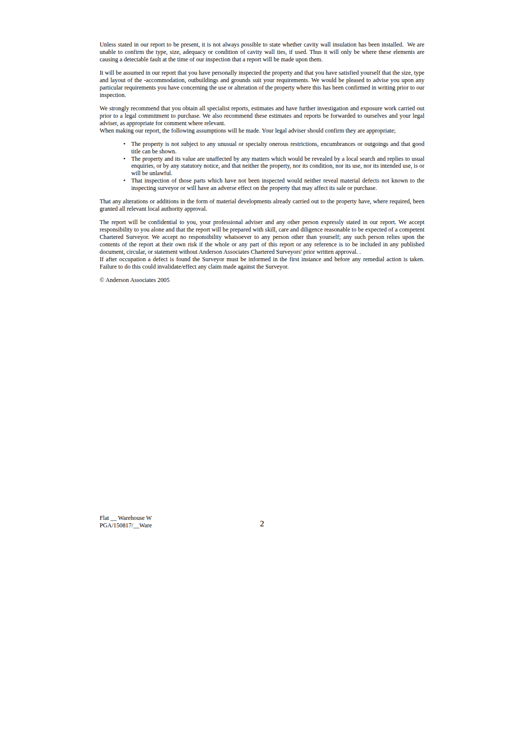Unless stated in our report to be present, it is not always possible to state whether cavity wall insulation has been installed. We are unable to confirm the type, size, adequacy or condition of cavity wall ties, if used. Thus it will only be where these elements are causing a detectable fault at the time of our inspection that a report will be made upon them.
It will be assumed in our report that you have personally inspected the property and that you have satisfied yourself that the size, type and layout of the -accommodation, outbuildings and grounds suit your requirements. We would be pleased to advise you upon any particular requirements you have concerning the use or alteration of the property where this has been confirmed in writing prior to our inspection.
We strongly recommend that you obtain all specialist reports, estimates and have further investigation and exposure work carried out prior to a legal commitment to purchase. We also recommend these estimates and reports be forwarded to ourselves and your legal adviser, as appropriate for comment where relevant.
When making our report, the following assumptions will he made. Your legal adviser should confirm they are appropriate;
The property is not subject to any unusual or specialty onerous restrictions, encumbrances or outgoings and that good title can be shown.
The property and its value are unaffected by any matters which would be revealed by a local search and replies to usual enquiries, or by any statutory notice, and that neither the property, nor its condition, nor its use, nor its intended use, is or will be unlawful.
That inspection of those parts which have not been inspected would neither reveal material defects not known to the inspecting surveyor or will have an adverse effect on the property that may affect its sale or purchase.
That any alterations or additions in the form of material developments already carried out to the property have, where required, been granted all relevant local authority approval.
The report will be confidential to you, your professional adviser and any other person expressly stated in our report. We accept responsibility to you alone and that the report will be prepared with skill, care and diligence reasonable to be expected of a competent Chartered Surveyor. We accept no responsibility whatsoever to any person other than yourself; any such person relies upon the contents of the report at their own risk if the whole or any part of this report or any reference is to be included in any published document, circular, or statement without Anderson Associates Chartered Surveyors' prior written approval. .
If after occupation a defect is found the Surveyor must be informed in the first instance and before any remedial action is taken. Failure to do this could invalidate/effect any claim made against the Surveyor.
© Anderson Associates 2005
Flat __ Warehouse W PGA/150817/__Ware
2